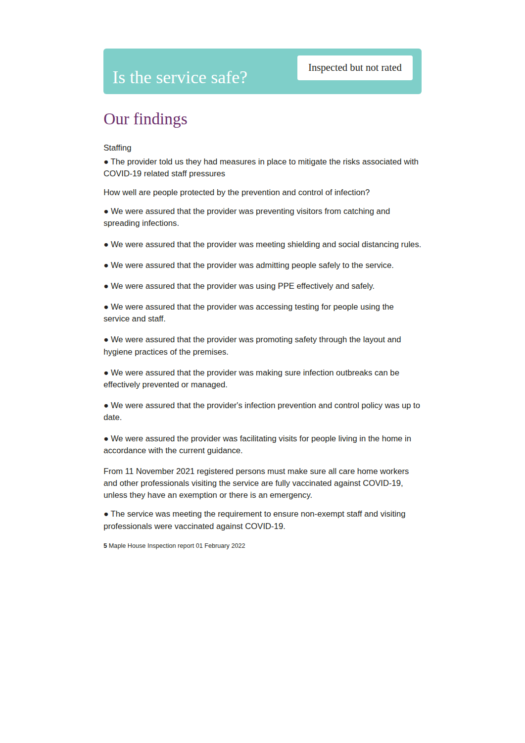Inspected but not rated
Is the service safe?
Our findings
Staffing
● The provider told us they had measures in place to mitigate the risks associated with COVID-19 related staff pressures
How well are people protected by the prevention and control of infection?
● We were assured that the provider was preventing visitors from catching and spreading infections.
● We were assured that the provider was meeting shielding and social distancing rules.
● We were assured that the provider was admitting people safely to the service.
● We were assured that the provider was using PPE effectively and safely.
● We were assured that the provider was accessing testing for people using the service and staff.
● We were assured that the provider was promoting safety through the layout and hygiene practices of the premises.
● We were assured that the provider was making sure infection outbreaks can be effectively prevented or managed.
● We were assured that the provider's infection prevention and control policy was up to date.
● We were assured the provider was facilitating visits for people living in the home in accordance with the current guidance.
From 11 November 2021 registered persons must make sure all care home workers and other professionals visiting the service are fully vaccinated against COVID-19, unless they have an exemption or there is an emergency.
● The service was meeting the requirement to ensure non-exempt staff and visiting professionals were vaccinated against COVID-19.
5 Maple House Inspection report 01 February 2022